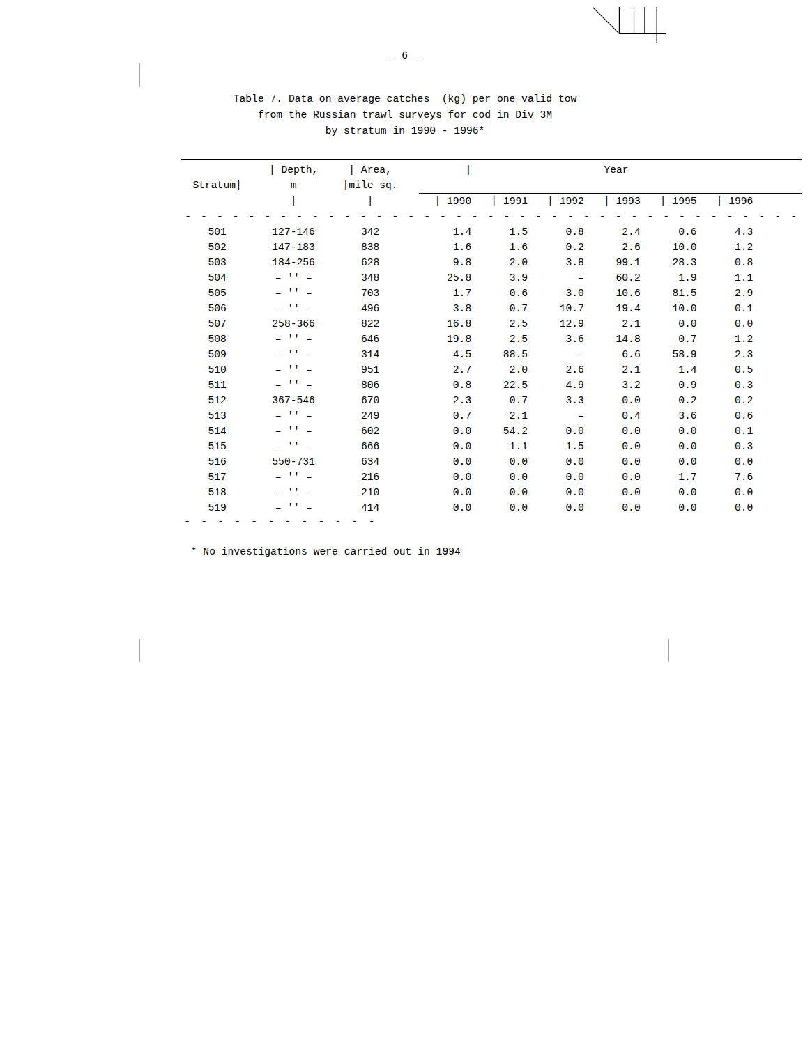– 6 –
Table 7. Data on average catches (kg) per one valid tow from the Russian trawl surveys for cod in Div 3M by stratum in 1990 - 1996*
| | / Depth, | / Area, | / | Year | |
| Stratum/ | m | /mile sq. | |
| | / | / | / 1990 | / 1991 | / 1992 | / 1993 | / 1995 | / 1996 | |
| - - - - - - - - - - - - - - - - - - - - - - - - - - - - - - - - - - - - - - - |
| 501 | 127-146 | 342 | 1.4 | 1.5 | 0.8 | 2.4 | 0.6 | 4.3 | |
| 502 | 147-183 | 838 | 1.6 | 1.6 | 0.2 | 2.6 | 10.0 | 1.2 | |
| 503 | 184-256 | 628 | 9.8 | 2.0 | 3.8 | 99.1 | 28.3 | 0.8 | |
| 504 | – '' – | 348 | 25.8 | 3.9 | – | 60.2 | 1.9 | 1.1 | |
| 505 | – '' – | 703 | 1.7 | 0.6 | 3.0 | 10.6 | 81.5 | 2.9 | |
| 506 | – '' – | 496 | 3.8 | 0.7 | 10.7 | 19.4 | 10.0 | 0.1 | |
| 507 | 258-366 | 822 | 16.8 | 2.5 | 12.9 | 2.1 | 0.0 | 0.0 | |
| 508 | – '' – | 646 | 19.8 | 2.5 | 3.6 | 14.8 | 0.7 | 1.2 | |
| 509 | – '' – | 314 | 4.5 | 88.5 | – | 6.6 | 58.9 | 2.3 | |
| 510 | – '' – | 951 | 2.7 | 2.0 | 2.6 | 2.1 | 1.4 | 0.5 | |
| 511 | – '' – | 806 | 0.8 | 22.5 | 4.9 | 3.2 | 0.9 | 0.3 | |
| 512 | 367-546 | 670 | 2.3 | 0.7 | 3.3 | 0.0 | 0.2 | 0.2 | |
| 513 | – '' – | 249 | 0.7 | 2.1 | – | 0.4 | 3.6 | 0.6 | |
| 514 | – '' – | 602 | 0.0 | 54.2 | 0.0 | 0.0 | 0.0 | 0.1 | |
| 515 | – '' – | 666 | 0.0 | 1.1 | 1.5 | 0.0 | 0.0 | 0.3 | |
| 516 | 550-731 | 634 | 0.0 | 0.0 | 0.0 | 0.0 | 0.0 | 0.0 | |
| 517 | – '' – | 216 | 0.0 | 0.0 | 0.0 | 0.0 | 1.7 | 7.6 | |
| 518 | – '' – | 210 | 0.0 | 0.0 | 0.0 | 0.0 | 0.0 | 0.0 | |
| 519 | – '' – | 414 | 0.0 | 0.0 | 0.0 | 0.0 | 0.0 | 0.0 | |
- - - - - - - - - - - -
* No investigations were carried out in 1994